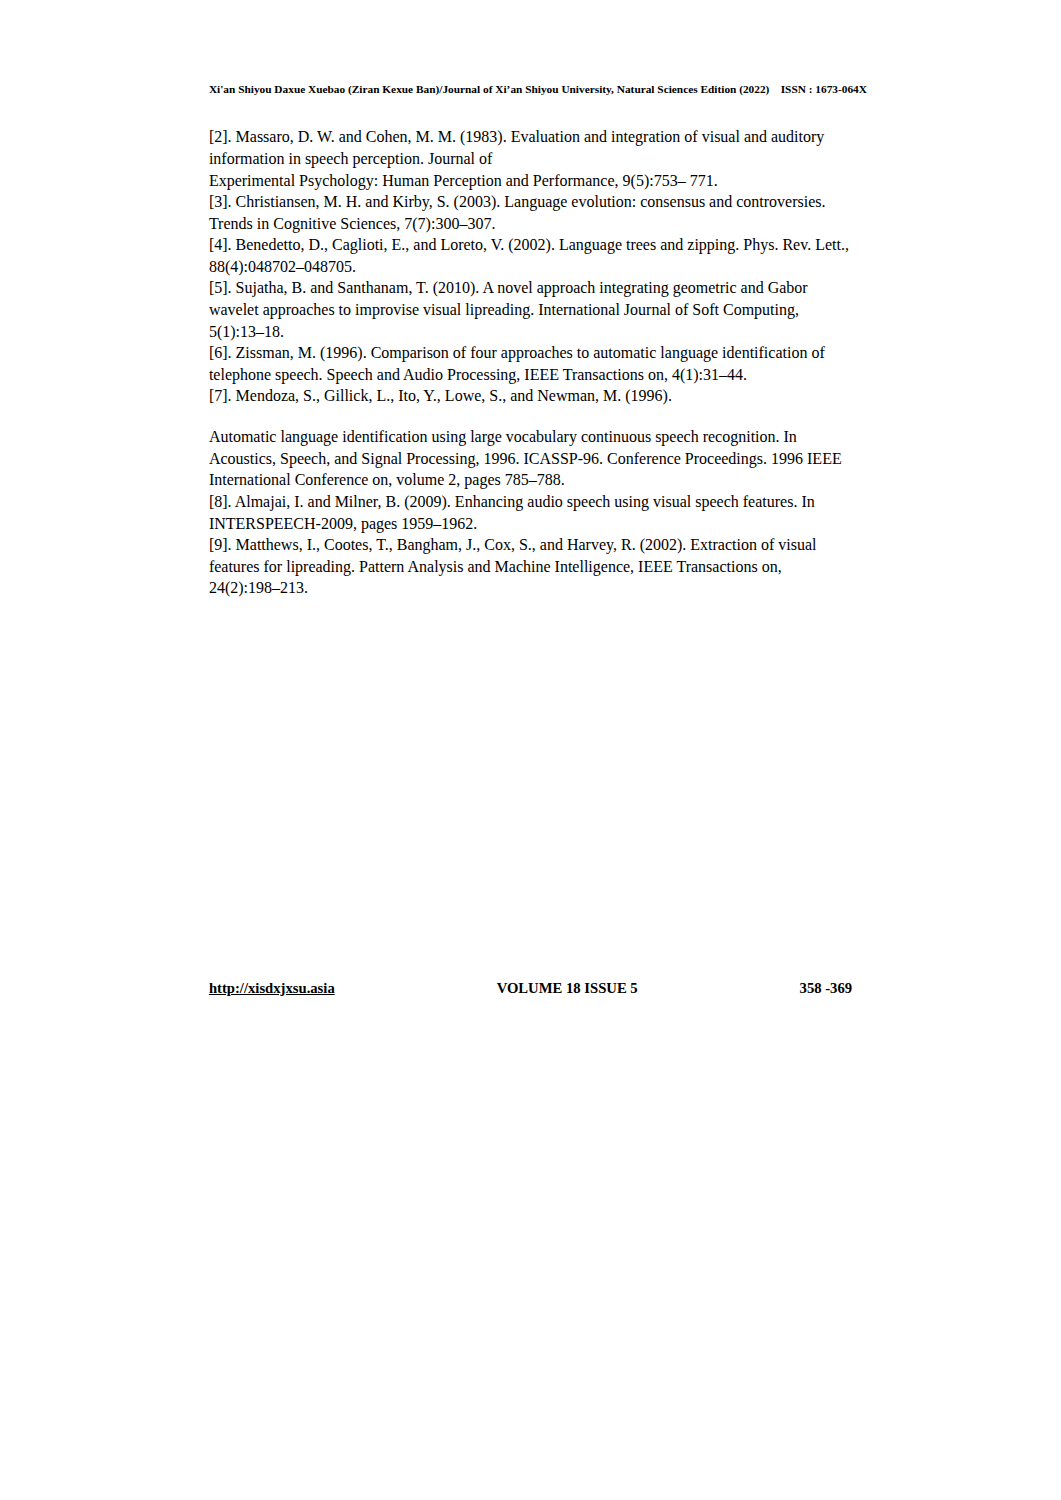Xi'an Shiyou Daxue Xuebao (Ziran Kexue Ban)/Journal of Xi’an Shiyou University, Natural Sciences Edition (2022) ISSN : 1673-064X
[2]. Massaro, D. W. and Cohen, M. M. (1983). Evaluation and integration of visual and auditory information in speech perception. Journal of
Experimental Psychology: Human Perception and Performance, 9(5):753– 771.
[3]. Christiansen, M. H. and Kirby, S. (2003). Language evolution: consensus and controversies. Trends in Cognitive Sciences, 7(7):300–307.
[4]. Benedetto, D., Caglioti, E., and Loreto, V. (2002). Language trees and zipping. Phys. Rev. Lett., 88(4):048702–048705.
[5]. Sujatha, B. and Santhanam, T. (2010). A novel approach integrating geometric and Gabor wavelet approaches to improvise visual lipreading. International Journal of Soft Computing, 5(1):13–18.
[6]. Zissman, M. (1996). Comparison of four approaches to automatic language identification of telephone speech. Speech and Audio Processing, IEEE Transactions on, 4(1):31–44.
[7]. Mendoza, S., Gillick, L., Ito, Y., Lowe, S., and Newman, M. (1996).
Automatic language identification using large vocabulary continuous speech recognition. In Acoustics, Speech, and Signal Processing, 1996. ICASSP-96. Conference Proceedings. 1996 IEEE International Conference on, volume 2, pages 785–788.
[8]. Almajai, I. and Milner, B. (2009). Enhancing audio speech using visual speech features. In INTERSPEECH-2009, pages 1959–1962.
[9]. Matthews, I., Cootes, T., Bangham, J., Cox, S., and Harvey, R. (2002). Extraction of visual features for lipreading. Pattern Analysis and Machine Intelligence, IEEE Transactions on, 24(2):198–213.
http://xisdxjxsu.asia VOLUME 18 ISSUE 5 358 -369